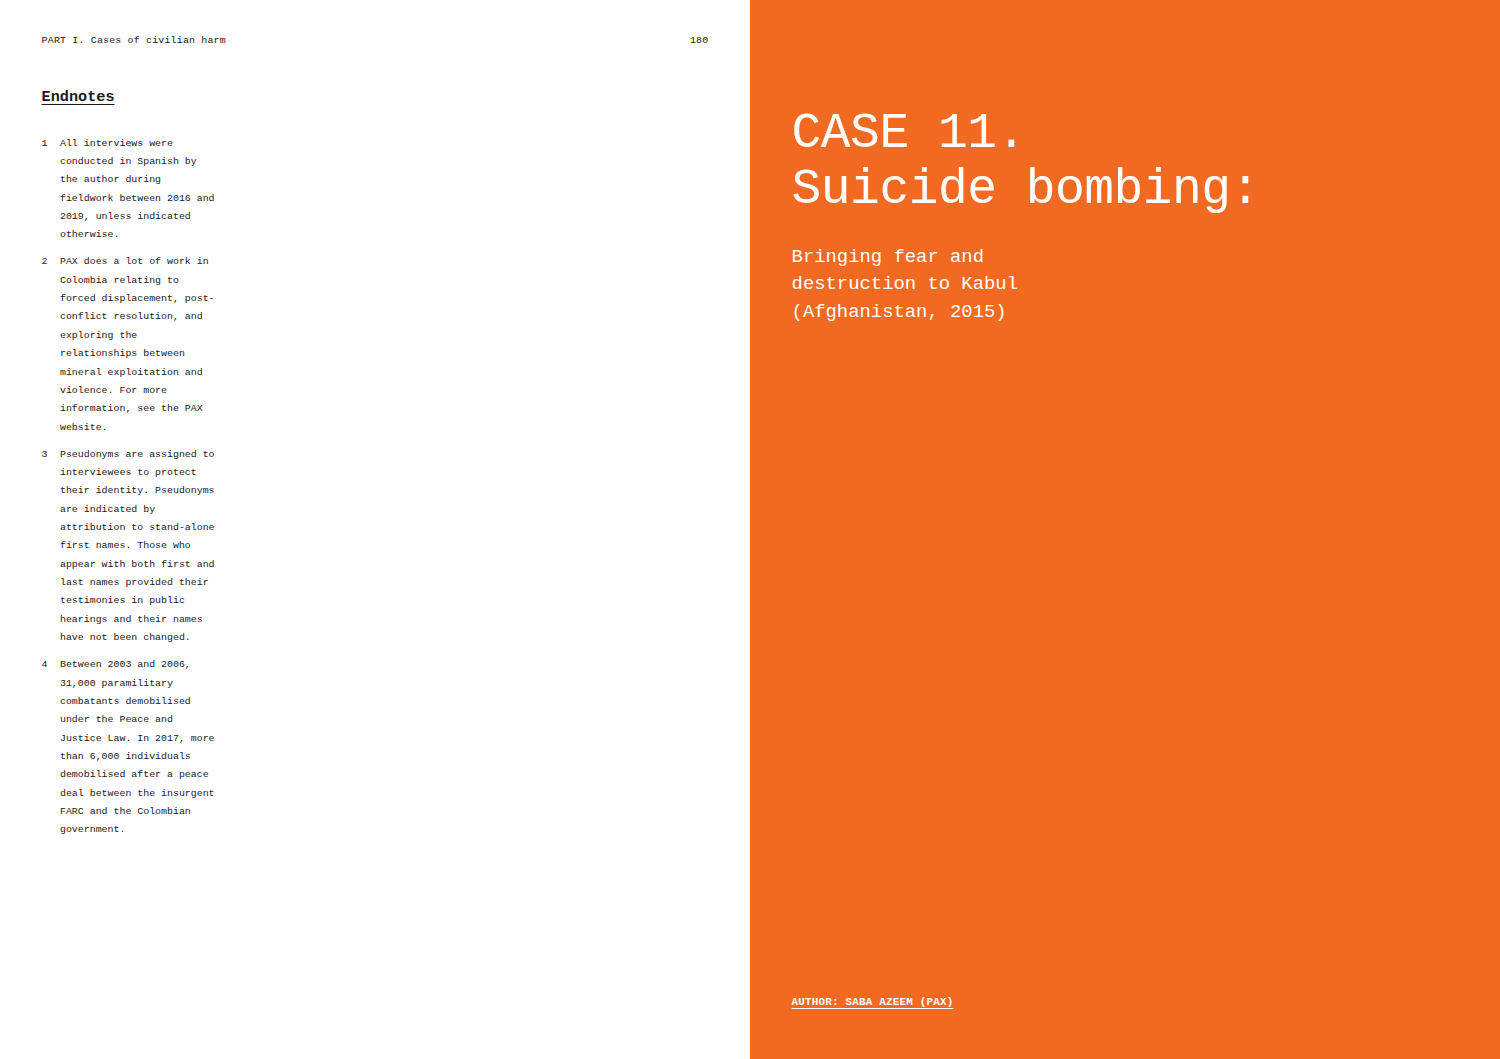PART I. Cases of civilian harm 180
Endnotes
1 All interviews were conducted in Spanish by the author during fieldwork between 2016 and 2019, unless indicated otherwise.
2 PAX does a lot of work in Colombia relating to forced displacement, post-conflict resolution, and exploring the relationships between mineral exploitation and violence. For more information, see the PAX website.
3 Pseudonyms are assigned to interviewees to protect their identity. Pseudonyms are indicated by attribution to stand-alone first names. Those who appear with both first and last names provided their testimonies in public hearings and their names have not been changed.
4 Between 2003 and 2006, 31,000 paramilitary combatants demobilised under the Peace and Justice Law. In 2017, more than 6,000 individuals demobilised after a peace deal between the insurgent FARC and the Colombian government.
CASE 11.
Suicide bombing:
Bringing fear and destruction to Kabul (Afghanistan, 2015)
AUTHOR: SABA AZEEM (PAX)